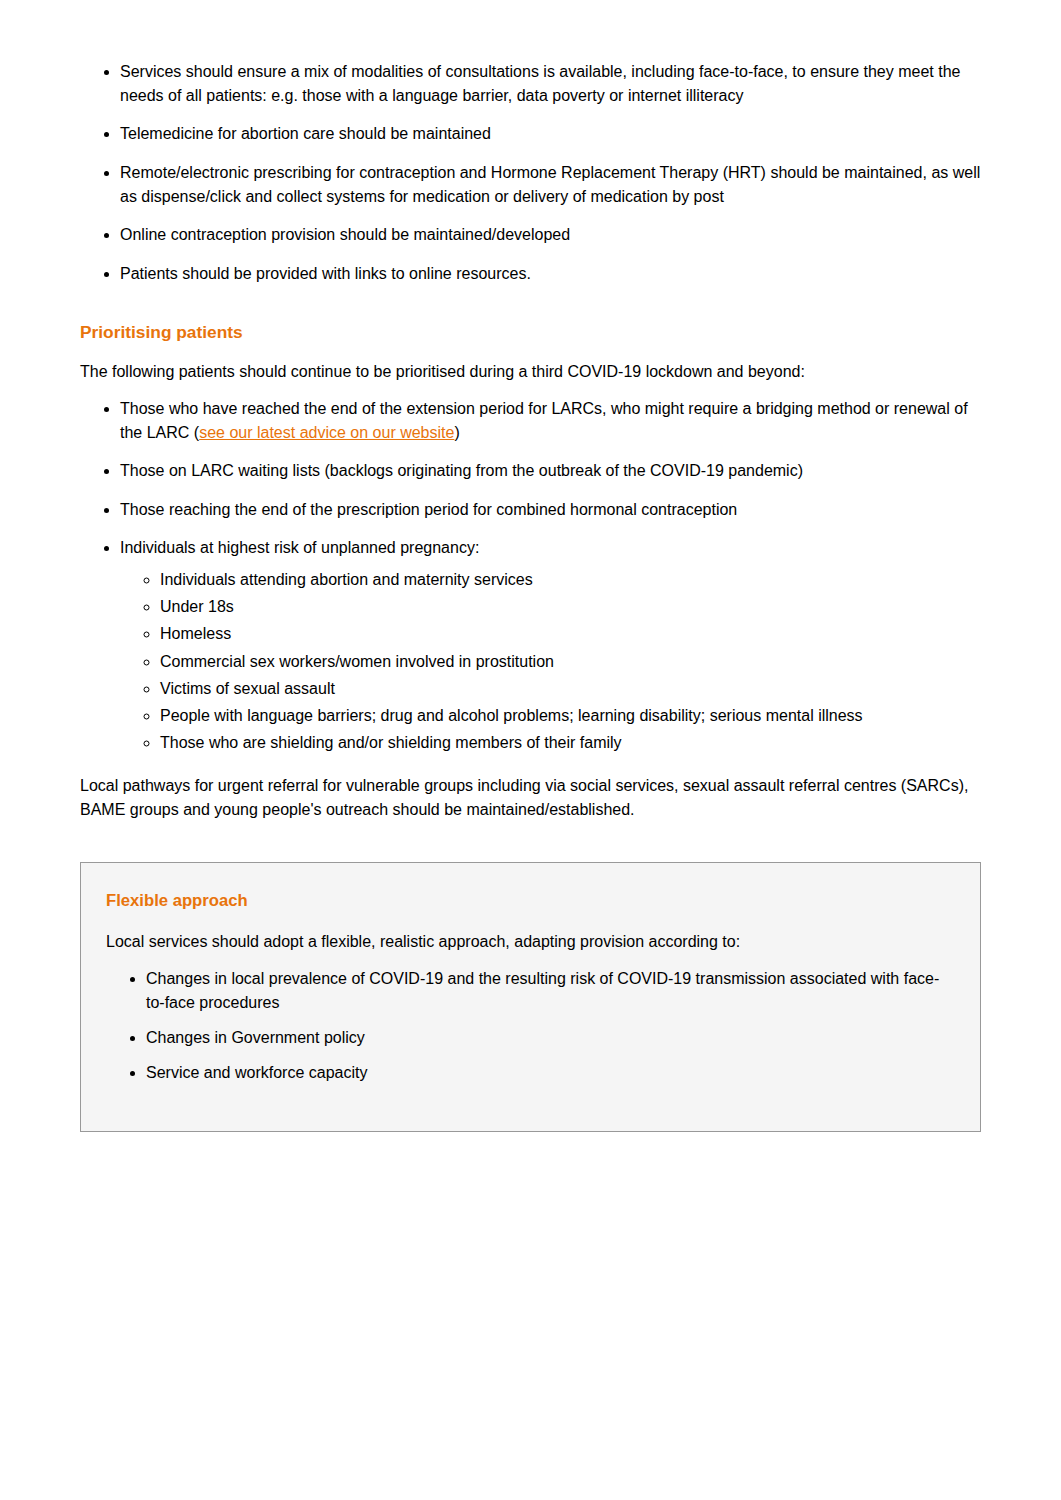Services should ensure a mix of modalities of consultations is available, including face-to-face, to ensure they meet the needs of all patients: e.g. those with a language barrier, data poverty or internet illiteracy
Telemedicine for abortion care should be maintained
Remote/electronic prescribing for contraception and Hormone Replacement Therapy (HRT) should be maintained, as well as dispense/click and collect systems for medication or delivery of medication by post
Online contraception provision should be maintained/developed
Patients should be provided with links to online resources.
Prioritising patients
The following patients should continue to be prioritised during a third COVID-19 lockdown and beyond:
Those who have reached the end of the extension period for LARCs, who might require a bridging method or renewal of the LARC (see our latest advice on our website)
Those on LARC waiting lists (backlogs originating from the outbreak of the COVID-19 pandemic)
Those reaching the end of the prescription period for combined hormonal contraception
Individuals at highest risk of unplanned pregnancy:
Individuals attending abortion and maternity services
Under 18s
Homeless
Commercial sex workers/women involved in prostitution
Victims of sexual assault
People with language barriers; drug and alcohol problems; learning disability; serious mental illness
Those who are shielding and/or shielding members of their family
Local pathways for urgent referral for vulnerable groups including via social services, sexual assault referral centres (SARCs), BAME groups and young people's outreach should be maintained/established.
Flexible approach
Local services should adopt a flexible, realistic approach, adapting provision according to:
Changes in local prevalence of COVID-19 and the resulting risk of COVID-19 transmission associated with face-to-face procedures
Changes in Government policy
Service and workforce capacity